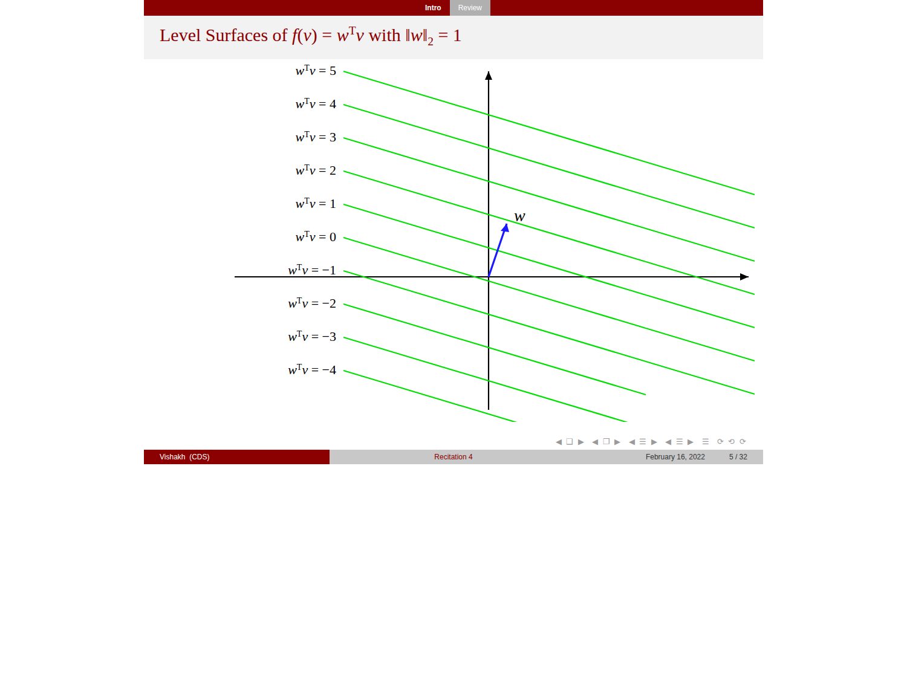Intro
Review
Level Surfaces of f(v) = wTv with ‖w‖2 = 1
wTv = 5 wTv = 4 wTv = 3 wTv = 2 wTv = 1 wTv = 0 wTv = −1 wTv = −2 wTv = −3 wTv = −4 w
◀ ❑ ▶ ◀ ❐ ▶ ◀ ☰ ▶ ◀ ☰ ▶ ☰ ⟳ ⟲ ⟳
Vishakh (CDS)
Recitation 4
February 16, 20225 / 32